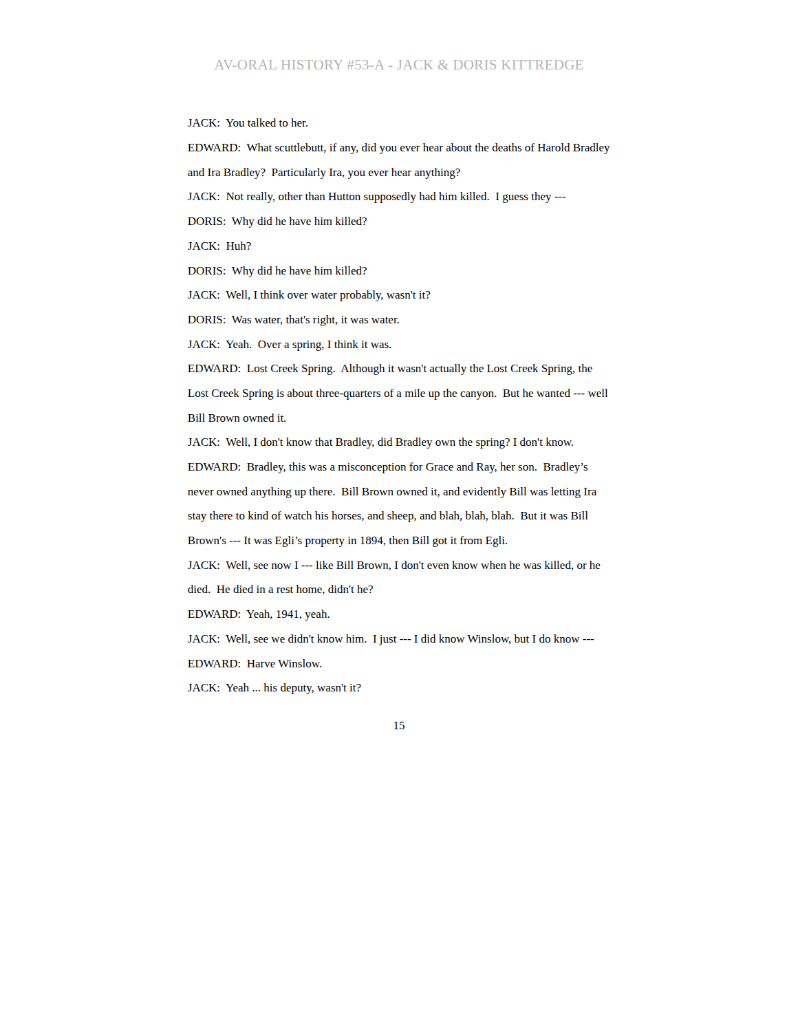AV-ORAL HISTORY #53-A - JACK & DORIS KITTREDGE
JACK: You talked to her.
EDWARD: What scuttlebutt, if any, did you ever hear about the deaths of Harold Bradley and Ira Bradley? Particularly Ira, you ever hear anything?
JACK: Not really, other than Hutton supposedly had him killed. I guess they ---
DORIS: Why did he have him killed?
JACK: Huh?
DORIS: Why did he have him killed?
JACK: Well, I think over water probably, wasn't it?
DORIS: Was water, that's right, it was water.
JACK: Yeah. Over a spring, I think it was.
EDWARD: Lost Creek Spring. Although it wasn't actually the Lost Creek Spring, the Lost Creek Spring is about three-quarters of a mile up the canyon. But he wanted --- well Bill Brown owned it.
JACK: Well, I don't know that Bradley, did Bradley own the spring? I don't know.
EDWARD: Bradley, this was a misconception for Grace and Ray, her son. Bradley’s never owned anything up there. Bill Brown owned it, and evidently Bill was letting Ira stay there to kind of watch his horses, and sheep, and blah, blah, blah. But it was Bill Brown's --- It was Egli’s property in 1894, then Bill got it from Egli.
JACK: Well, see now I --- like Bill Brown, I don't even know when he was killed, or he died. He died in a rest home, didn't he?
EDWARD: Yeah, 1941, yeah.
JACK: Well, see we didn't know him. I just --- I did know Winslow, but I do know ---
EDWARD: Harve Winslow.
JACK: Yeah ... his deputy, wasn't it?
15